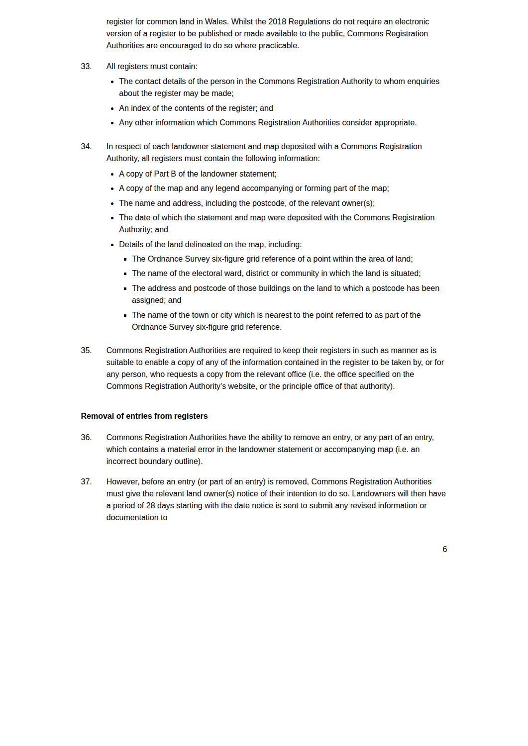register for common land in Wales. Whilst the 2018 Regulations do not require an electronic version of a register to be published or made available to the public, Commons Registration Authorities are encouraged to do so where practicable.
33.
All registers must contain:
The contact details of the person in the Commons Registration Authority to whom enquiries about the register may be made;
An index of the contents of the register; and
Any other information which Commons Registration Authorities consider appropriate.
34.
In respect of each landowner statement and map deposited with a Commons Registration Authority, all registers must contain the following information:
A copy of Part B of the landowner statement;
A copy of the map and any legend accompanying or forming part of the map;
The name and address, including the postcode, of the relevant owner(s);
The date of which the statement and map were deposited with the Commons Registration Authority; and
Details of the land delineated on the map, including:
The Ordnance Survey six-figure grid reference of a point within the area of land;
The name of the electoral ward, district or community in which the land is situated;
The address and postcode of those buildings on the land to which a postcode has been assigned; and
The name of the town or city which is nearest to the point referred to as part of the Ordnance Survey six-figure grid reference.
35.
Commons Registration Authorities are required to keep their registers in such as manner as is suitable to enable a copy of any of the information contained in the register to be taken by, or for any person, who requests a copy from the relevant office (i.e. the office specified on the Commons Registration Authority's website, or the principle office of that authority).
Removal of entries from registers
36.
Commons Registration Authorities have the ability to remove an entry, or any part of an entry, which contains a material error in the landowner statement or accompanying map (i.e. an incorrect boundary outline).
37.
However, before an entry (or part of an entry) is removed, Commons Registration Authorities must give the relevant land owner(s) notice of their intention to do so. Landowners will then have a period of 28 days starting with the date notice is sent to submit any revised information or documentation to
6